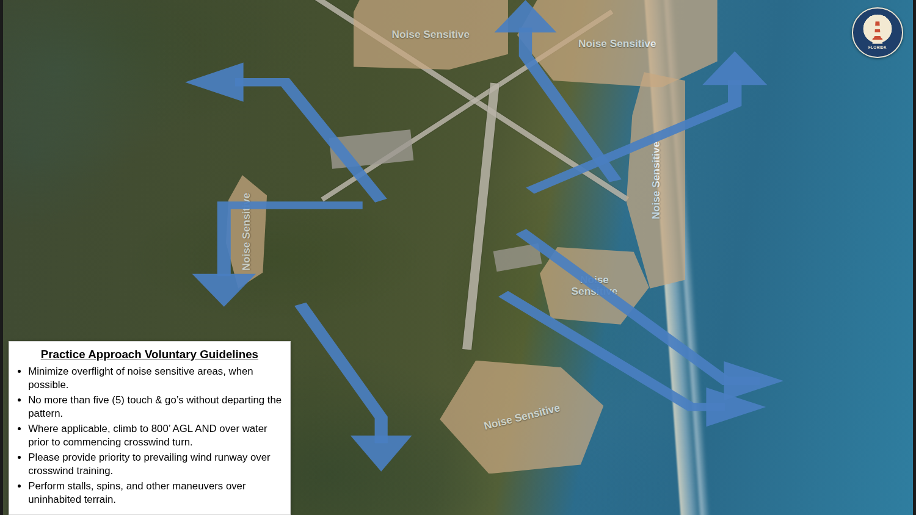Noise Sensitive
Noise Sensitive
Noise Sensitive
Noise Sensitive
Noise
Sensitive
Noise Sensitive
Practice Approach Voluntary Guidelines
Minimize overflight of noise sensitive areas, when possible.
No more than five (5) touch & go’s without departing the pattern.
Where applicable, climb to 800’ AGL AND over water prior to commencing crosswind turn.
Please provide priority to prevailing wind runway over crosswind training.
Perform stalls, spins, and other maneuvers over uninhabited terrain.
City of Florida
Map labels: Noise Sensitive areas appear north of the airport, northeast along the beach, along the oceanfront, west of the runways, southeast of the runways, and south of the airport. Blue arrows indicate recommended departure and pattern tracks radiating from the airport toward the northwest, north-northeast, east-northeast, east-southeast, southeast over water, south-southwest, and west-southwest.